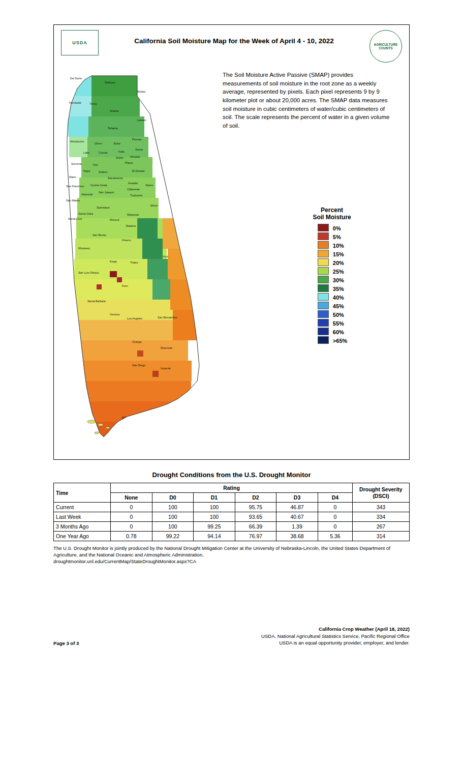USDA
California Soil Moisture Map for the Week of April 4 - 10, 2022
AGRICULTURE
COUNTS
Del Norte Siskiyou Modoc Humboldt Trinity Shasta Lassen Tehama Mendocino Glenn Butte Plumas Lake Colusa Yuba Sierra Sutter Nevada Sonoma Yolo Placer Napa Solano El Dorado Marin Sacramento Amador Alpine San Francisco Contra Costa Calaveras San Joaquin Alameda Tuolumne San Mateo Mono Stanislaus Santa Clara Mariposa Santa Cruz Merced Madera San Benito Fresno Monterey Inyo Kings Tulare San Luis Obispo Kern Santa Barbara Ventura Los Angeles San Bernardino Orange Riverside San Diego Imperial
The Soil Moisture Active Passive (SMAP) provides measurements of soil moisture in the root zone as a weekly average, represented by pixels. Each pixel represents 9 by 9 kilometer plot or about 20,000 acres. The SMAP data measures soil moisture in cubic centimeters of water/cubic centimeters of soil. The scale represents the percent of water in a given volume of soil.
Percent
Soil Moisture
| | 0% |
| | 5% |
| | 10% |
| | 15% |
| | 20% |
| | 25% |
| | 30% |
| | 35% |
| | 40% |
| | 45% |
| | 50% |
| | 55% |
| | 60% |
| | >65% |
Drought Conditions from the U.S. Drought Monitor
| Time | Rating | Drought Severity (DSCI) |
| --- | --- | --- |
| None | D0 | D1 | D2 | D3 | D4 |
| Current | 0 | 100 | 100 | 95.75 | 46.87 | 0 | 343 |
| Last Week | 0 | 100 | 100 | 93.65 | 40.67 | 0 | 334 |
| 3 Months Ago | 0 | 100 | 99.25 | 66.39 | 1.39 | 0 | 267 |
| One Year Ago | 0.78 | 99.22 | 94.14 | 76.97 | 38.68 | 5.36 | 314 |
The U.S. Drought Monitor is jointly produced by the National Drought Mitigation Center at the University of Nebraska-Lincoln, the United States Department of Agriculture, and the National Oceanic and Atmospheric Administration.
droughtmonitor.unl.edu/CurrentMap/StateDroughtMonitor.aspx?CA
Page 3 of 3
California Crop Weather (April 18, 2022)
USDA, National Agricultural Statistics Service, Pacific Regional Office
USDA is an equal opportunity provider, employer, and lender.